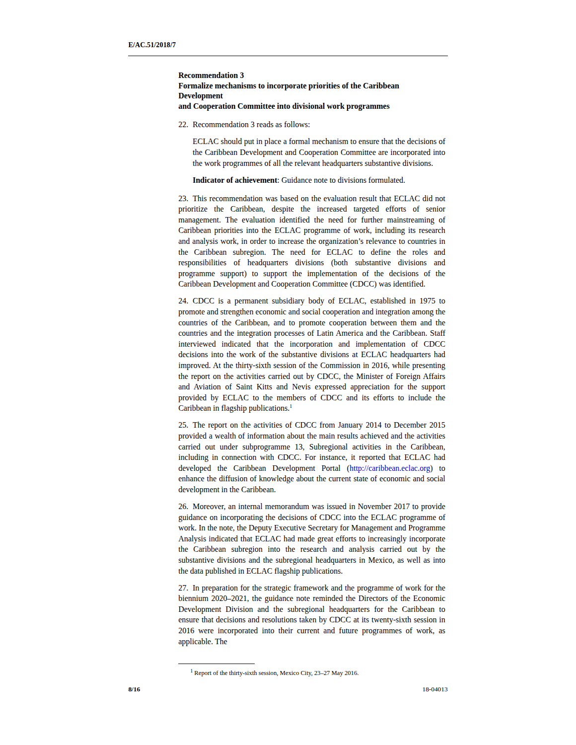E/AC.51/2018/7
Recommendation 3 Formalize mechanisms to incorporate priorities of the Caribbean Development and Cooperation Committee into divisional work programmes
22. Recommendation 3 reads as follows:
ECLAC should put in place a formal mechanism to ensure that the decisions of the Caribbean Development and Cooperation Committee are incorporated into the work programmes of all the relevant headquarters substantive divisions.
Indicator of achievement: Guidance note to divisions formulated.
23. This recommendation was based on the evaluation result that ECLAC did not prioritize the Caribbean, despite the increased targeted efforts of senior management. The evaluation identified the need for further mainstreaming of Caribbean priorities into the ECLAC programme of work, including its research and analysis work, in order to increase the organization’s relevance to countries in the Caribbean subregion. The need for ECLAC to define the roles and responsibilities of headquarters divisions (both substantive divisions and programme support) to support the implementation of the decisions of the Caribbean Development and Cooperation Committee (CDCC) was identified.
24. CDCC is a permanent subsidiary body of ECLAC, established in 1975 to promote and strengthen economic and social cooperation and integration among the countries of the Caribbean, and to promote cooperation between them and the countries and the integration processes of Latin America and the Caribbean. Staff interviewed indicated that the incorporation and implementation of CDCC decisions into the work of the substantive divisions at ECLAC headquarters had improved. At the thirty-sixth session of the Commission in 2016, while presenting the report on the activities carried out by CDCC, the Minister of Foreign Affairs and Aviation of Saint Kitts and Nevis expressed appreciation for the support provided by ECLAC to the members of CDCC and its efforts to include the Caribbean in flagship publications.1
25. The report on the activities of CDCC from January 2014 to December 2015 provided a wealth of information about the main results achieved and the activities carried out under subprogramme 13, Subregional activities in the Caribbean, including in connection with CDCC. For instance, it reported that ECLAC had developed the Caribbean Development Portal (http://caribbean.eclac.org) to enhance the diffusion of knowledge about the current state of economic and social development in the Caribbean.
26. Moreover, an internal memorandum was issued in November 2017 to provide guidance on incorporating the decisions of CDCC into the ECLAC programme of work. In the note, the Deputy Executive Secretary for Management and Programme Analysis indicated that ECLAC had made great efforts to increasingly incorporate the Caribbean subregion into the research and analysis carried out by the substantive divisions and the subregional headquarters in Mexico, as well as into the data published in ECLAC flagship publications.
27. In preparation for the strategic framework and the programme of work for the biennium 2020–2021, the guidance note reminded the Directors of the Economic Development Division and the subregional headquarters for the Caribbean to ensure that decisions and resolutions taken by CDCC at its twenty-sixth session in 2016 were incorporated into their current and future programmes of work, as applicable. The
1 Report of the thirty-sixth session, Mexico City, 23–27 May 2016.
8/16 18-04013